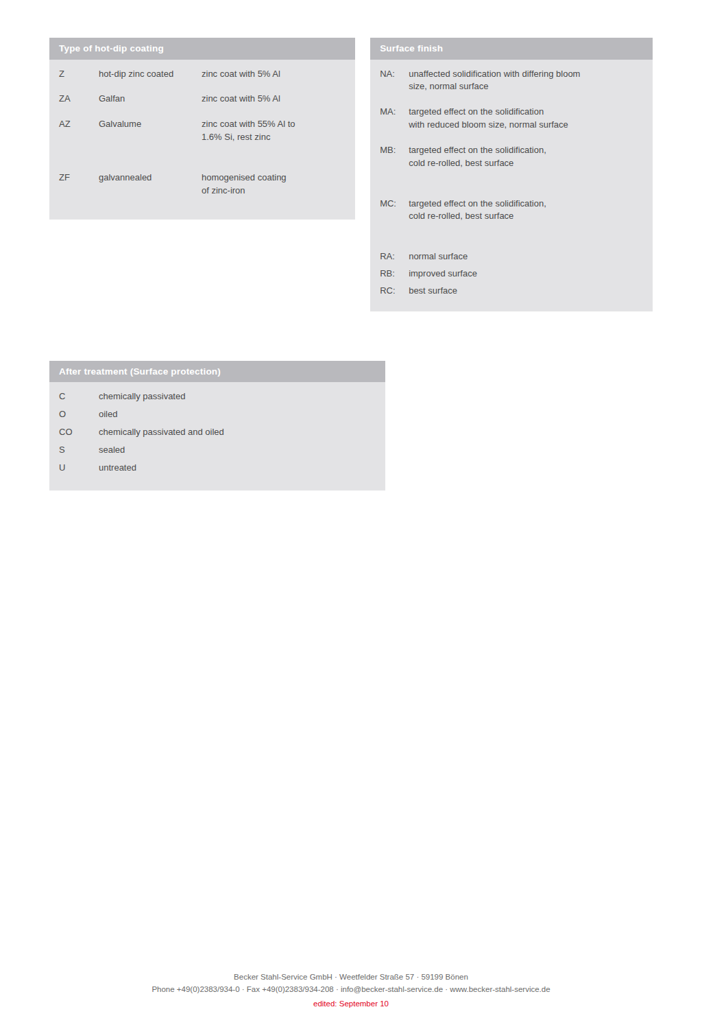Type of hot-dip coating
| Z | hot-dip zinc coated | zinc coat with 5% Al |
| ZA | Galfan | zinc coat with 5% Al |
| AZ | Galvalume | zinc coat with 55% Al to 1.6% Si, rest zinc |
| ZF | galvannealed | homogenised coating of zinc-iron |
Surface finish
| NA: | unaffected solidification with differing bloom size, normal surface |
| MA: | targeted effect on the solidification with reduced bloom size, normal surface |
| MB: | targeted effect on the solidification, cold re-rolled, best surface |
| MC: | targeted effect on the solidification, cold re-rolled, best surface |
| RA: | normal surface |
| RB: | improved surface |
| RC: | best surface |
After treatment (Surface protection)
| C | chemically passivated |
| O | oiled |
| CO | chemically passivated and oiled |
| S | sealed |
| U | untreated |
Becker Stahl-Service GmbH · Weetfelder Straße 57 · 59199 Bönen
Phone +49(0)2383/934-0 · Fax +49(0)2383/934-208 · info@becker-stahl-service.de · www.becker-stahl-service.de
edited: September 10